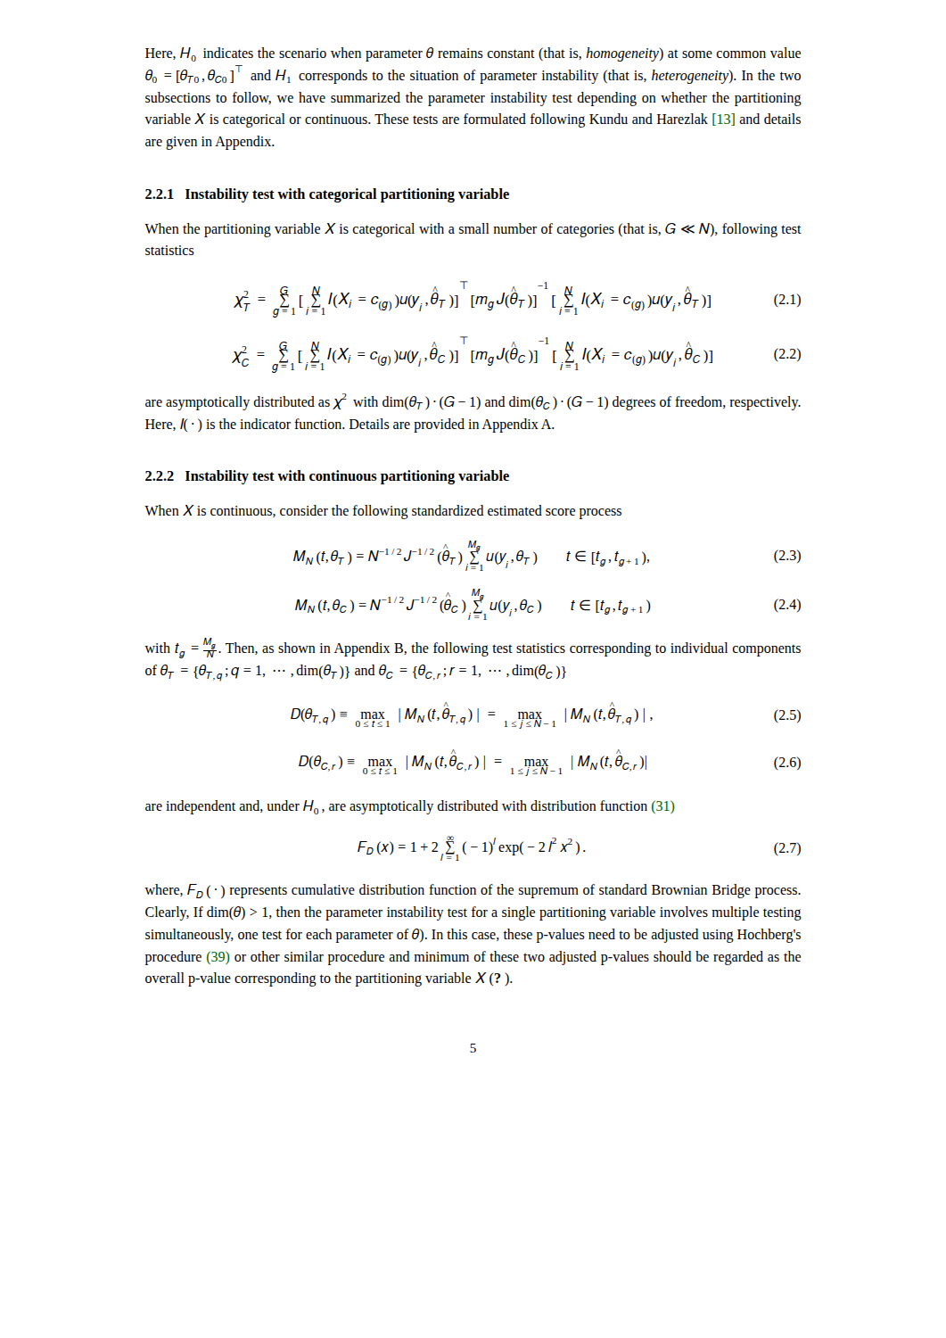Here, H0 indicates the scenario when parameter θ remains constant (that is, homogeneity) at some common value θ0=[θT0,θC0]⊤ and H1 corresponds to the situation of parameter instability (that is, heterogeneity). In the two subsections to follow, we have summarized the parameter instability test depending on whether the partitioning variable X is categorical or continuous. These tests are formulated following Kundu and Harezlak [13] and details are given in Appendix.
2.2.1 Instability test with categorical partitioning variable
When the partitioning variable X is categorical with a small number of categories (that is, G≪N), following test statistics
χT2 = ∑g=1G [ ∑i=1N I(Xi=c(g)) u(yi,θ^T) ] ⊤ [mgJ(θ^T)] −1 [ ∑i=1N I(Xi=c(g)) u(yi,θ^T) ] (2.1)
χC2 = ∑g=1G [ ∑i=1N I(Xi=c(g)) u(yi,θ^C) ] ⊤ [mgJ(θ^C)] −1 [ ∑i=1N I(Xi=c(g)) u(yi,θ^C) ] (2.2)
are asymptotically distributed as χ2 with dim(θT)·(G−1) and dim(θC)·(G−1) degrees of freedom, respectively. Here, I(·) is the indicator function. Details are provided in Appendix A.
2.2.2 Instability test with continuous partitioning variable
When X is continuous, consider the following standardized estimated score process
MN(t,θT) = N−1/2 J−1/2 (θ^T) ∑i=1Mg u(yi,θT) t∈[tg,tg+1), (2.3)
MN(t,θC) = N−1/2 J−1/2 (θ^C) ∑i=1Mg u(yi,θC) t∈[tg,tg+1) (2.4)
with tg=MgN. Then, as shown in Appendix B, the following test statistics corresponding to individual components of θT={θT,q;q=1,⋯,dim(θT)} and θC={θC,r;r=1,⋯,dim(θC)}
D(θT,q) ≡ max0≤t≤1 |MN(t,θ^T,q)| = max1≤j≤N−1 |MN(t,θ^T,q)|, (2.5)
D(θC,r) ≡ max0≤t≤1 |MN(t,θ^C,r)| = max1≤j≤N−1 |MN(t,θ^C,r)| (2.6)
are independent and, under H0, are asymptotically distributed with distribution function (31)
FD(x) = 1+2 ∑l=1∞ (−1)l exp(−2l2x2). (2.7)
where, FD(·) represents cumulative distribution function of the supremum of standard Brownian Bridge process. Clearly, If dim(θ)>1, then the parameter instability test for a single partitioning variable involves multiple testing simultaneously, one test for each parameter of θ). In this case, these p-values need to be adjusted using Hochberg's procedure (39) or other similar procedure and minimum of these two adjusted p-values should be regarded as the overall p-value corresponding to the partitioning variable X (? ).
5